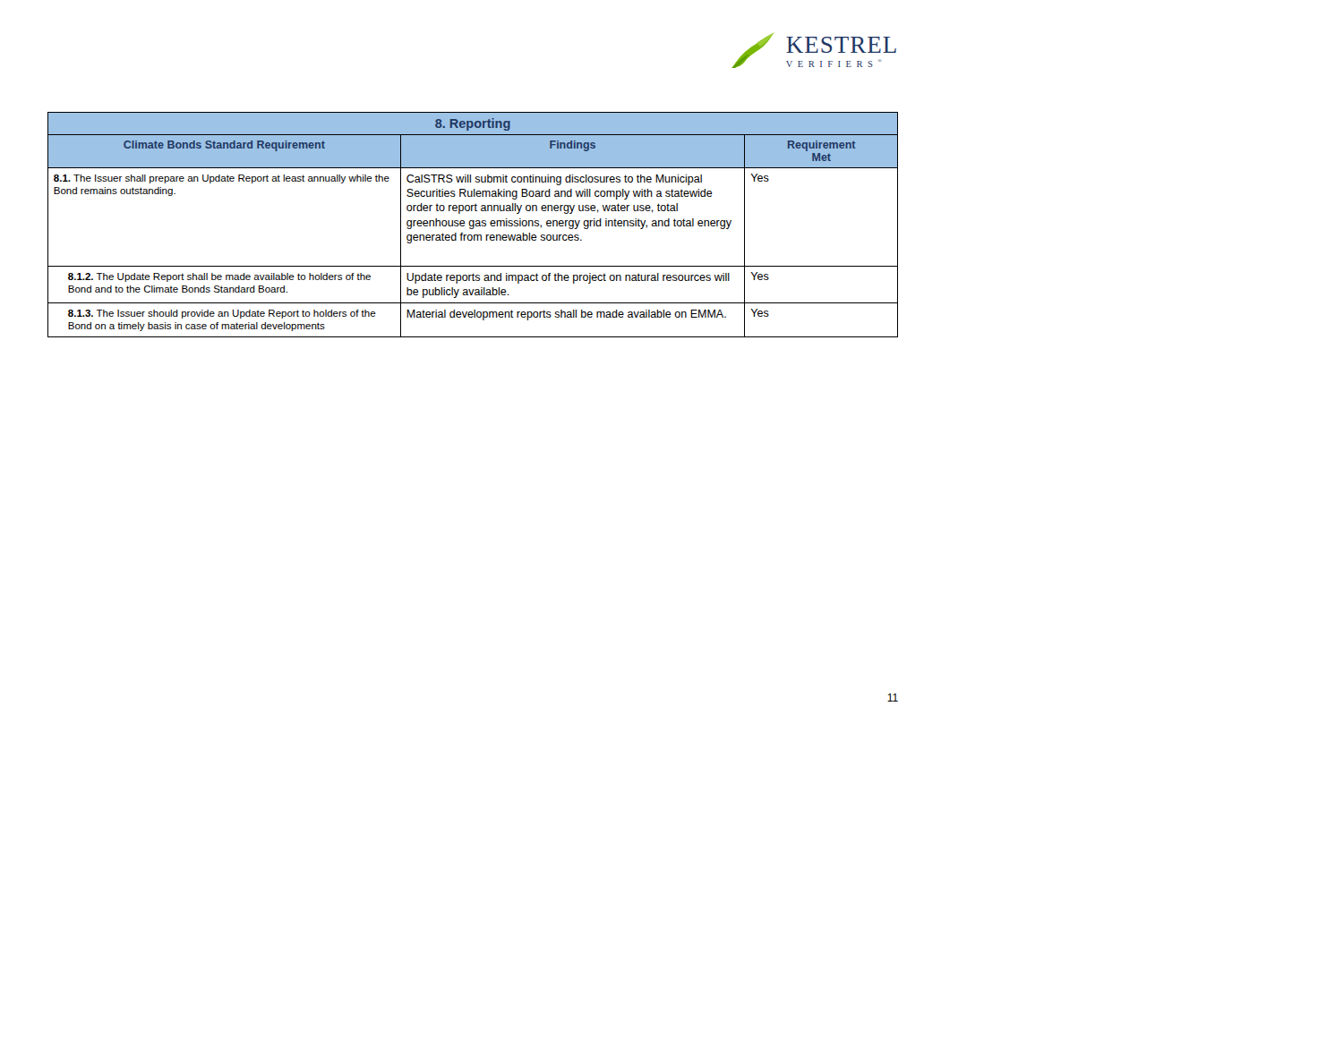KESTREL
VERIFIERS®
| 8. Reporting |
| Climate Bonds Standard Requirement | Findings | Requirement Met |
| 8.1. The Issuer shall prepare an Update Report at least annually while the Bond remains outstanding. | CalSTRS will submit continuing disclosures to the Municipal Securities Rulemaking Board and will comply with a statewide order to report annually on energy use, water use, total greenhouse gas emissions, energy grid intensity, and total energy generated from renewable sources. | Yes |
| 8.1.2. The Update Report shall be made available to holders of the Bond and to the Climate Bonds Standard Board. | Update reports and impact of the project on natural resources will be publicly available. | Yes |
| 8.1.3. The Issuer should provide an Update Report to holders of the Bond on a timely basis in case of material developments | Material development reports shall be made available on EMMA. | Yes |
11